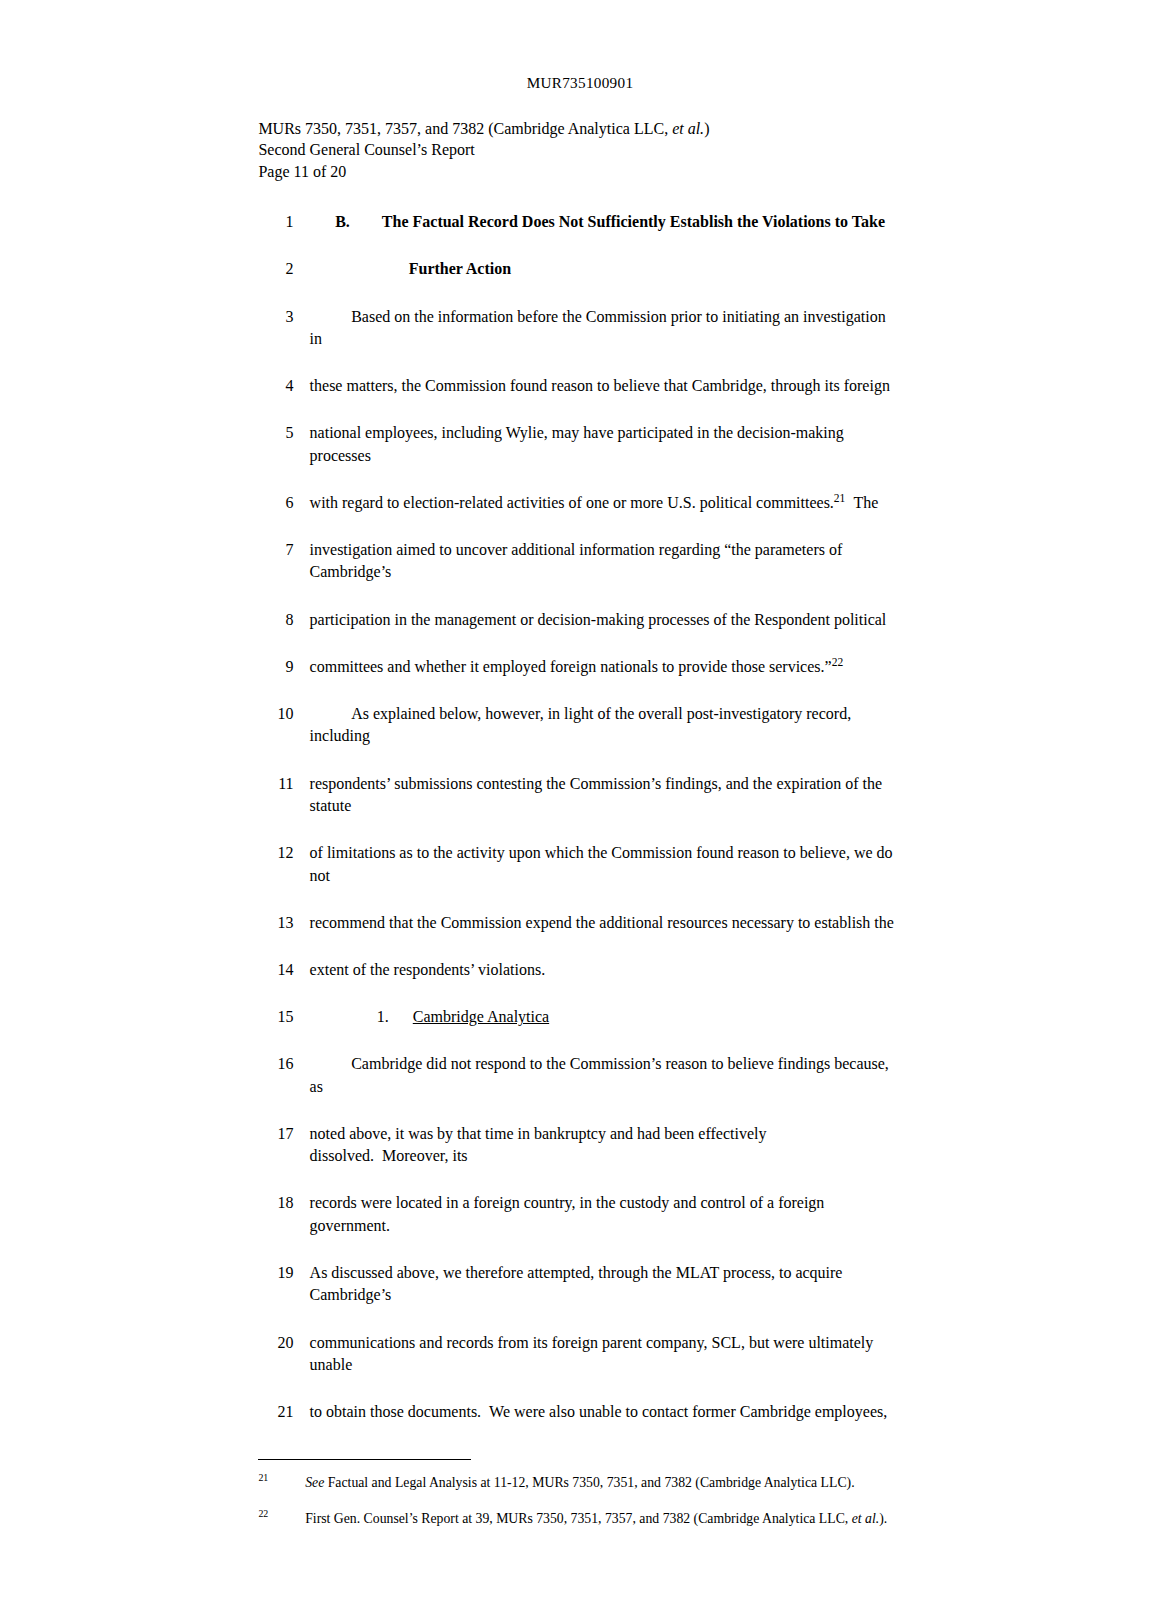MUR735100901
MURs 7350, 7351, 7357, and 7382 (Cambridge Analytica LLC, et al.) Second General Counsel’s Report Page 11 of 20
B. The Factual Record Does Not Sufficiently Establish the Violations to Take
Further Action
Based on the information before the Commission prior to initiating an investigation in
these matters, the Commission found reason to believe that Cambridge, through its foreign
national employees, including Wylie, may have participated in the decision-making processes
with regard to election-related activities of one or more U.S. political committees.21 The
investigation aimed to uncover additional information regarding “the parameters of Cambridge’s
participation in the management or decision-making processes of the Respondent political
committees and whether it employed foreign nationals to provide those services.”22
As explained below, however, in light of the overall post-investigatory record, including
respondents’ submissions contesting the Commission’s findings, and the expiration of the statute
of limitations as to the activity upon which the Commission found reason to believe, we do not
recommend that the Commission expend the additional resources necessary to establish the
extent of the respondents’ violations.
1. Cambridge Analytica
Cambridge did not respond to the Commission’s reason to believe findings because, as
noted above, it was by that time in bankruptcy and had been effectively dissolved. Moreover, its
records were located in a foreign country, in the custody and control of a foreign government.
As discussed above, we therefore attempted, through the MLAT process, to acquire Cambridge’s
communications and records from its foreign parent company, SCL, but were ultimately unable
to obtain those documents. We were also unable to contact former Cambridge employees,
21
See Factual and Legal Analysis at 11-12, MURs 7350, 7351, and 7382 (Cambridge Analytica LLC).
22
First Gen. Counsel’s Report at 39, MURs 7350, 7351, 7357, and 7382 (Cambridge Analytica LLC, et al.).